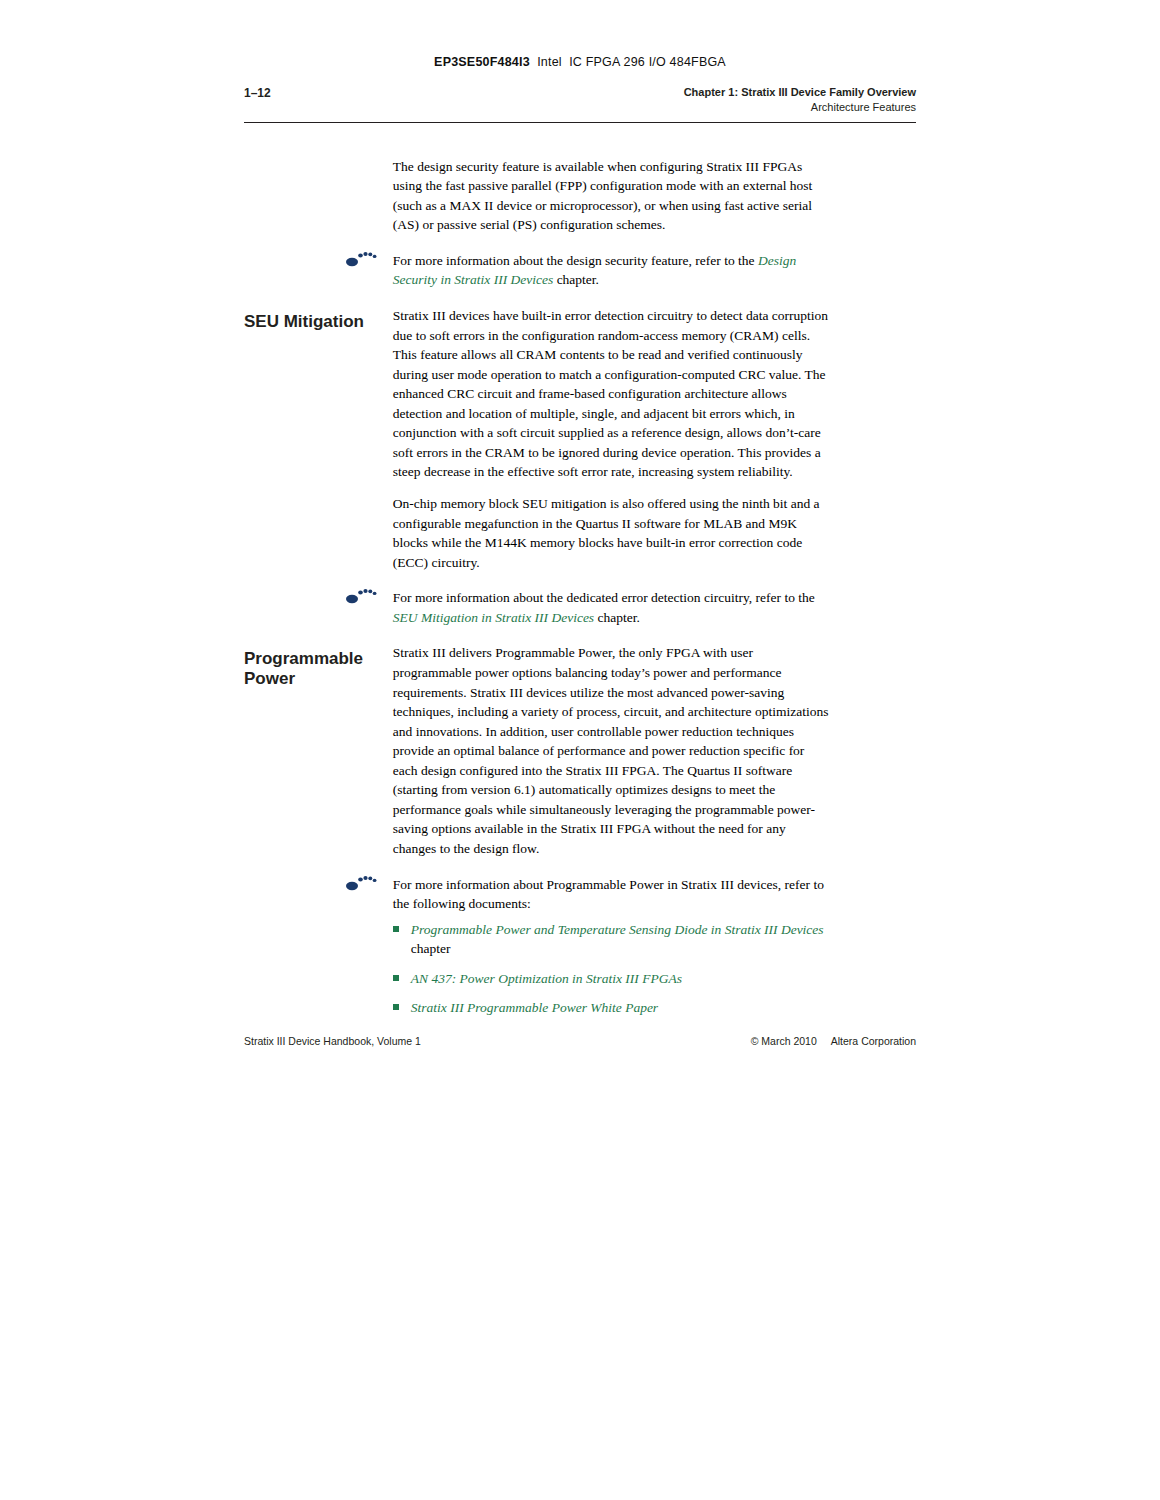EP3SE50F484I3 Intel IC FPGA 296 I/O 484FBGA
1–12
Chapter 1: Stratix III Device Family Overview
Architecture Features
The design security feature is available when configuring Stratix III FPGAs using the fast passive parallel (FPP) configuration mode with an external host (such as a MAX II device or microprocessor), or when using fast active serial (AS) or passive serial (PS) configuration schemes.
For more information about the design security feature, refer to the Design Security in Stratix III Devices chapter.
SEU Mitigation
Stratix III devices have built-in error detection circuitry to detect data corruption due to soft errors in the configuration random-access memory (CRAM) cells. This feature allows all CRAM contents to be read and verified continuously during user mode operation to match a configuration-computed CRC value. The enhanced CRC circuit and frame-based configuration architecture allows detection and location of multiple, single, and adjacent bit errors which, in conjunction with a soft circuit supplied as a reference design, allows don’t-care soft errors in the CRAM to be ignored during device operation. This provides a steep decrease in the effective soft error rate, increasing system reliability.
On-chip memory block SEU mitigation is also offered using the ninth bit and a configurable megafunction in the Quartus II software for MLAB and M9K blocks while the M144K memory blocks have built-in error correction code (ECC) circuitry.
For more information about the dedicated error detection circuitry, refer to the SEU Mitigation in Stratix III Devices chapter.
Programmable Power
Stratix III delivers Programmable Power, the only FPGA with user programmable power options balancing today’s power and performance requirements. Stratix III devices utilize the most advanced power-saving techniques, including a variety of process, circuit, and architecture optimizations and innovations. In addition, user controllable power reduction techniques provide an optimal balance of performance and power reduction specific for each design configured into the Stratix III FPGA. The Quartus II software (starting from version 6.1) automatically optimizes designs to meet the performance goals while simultaneously leveraging the programmable power-saving options available in the Stratix III FPGA without the need for any changes to the design flow.
For more information about Programmable Power in Stratix III devices, refer to the following documents:
Programmable Power and Temperature Sensing Diode in Stratix III Devices chapter
AN 437: Power Optimization in Stratix III FPGAs
Stratix III Programmable Power White Paper
Stratix III Device Handbook, Volume 1
© March 2010 Altera Corporation